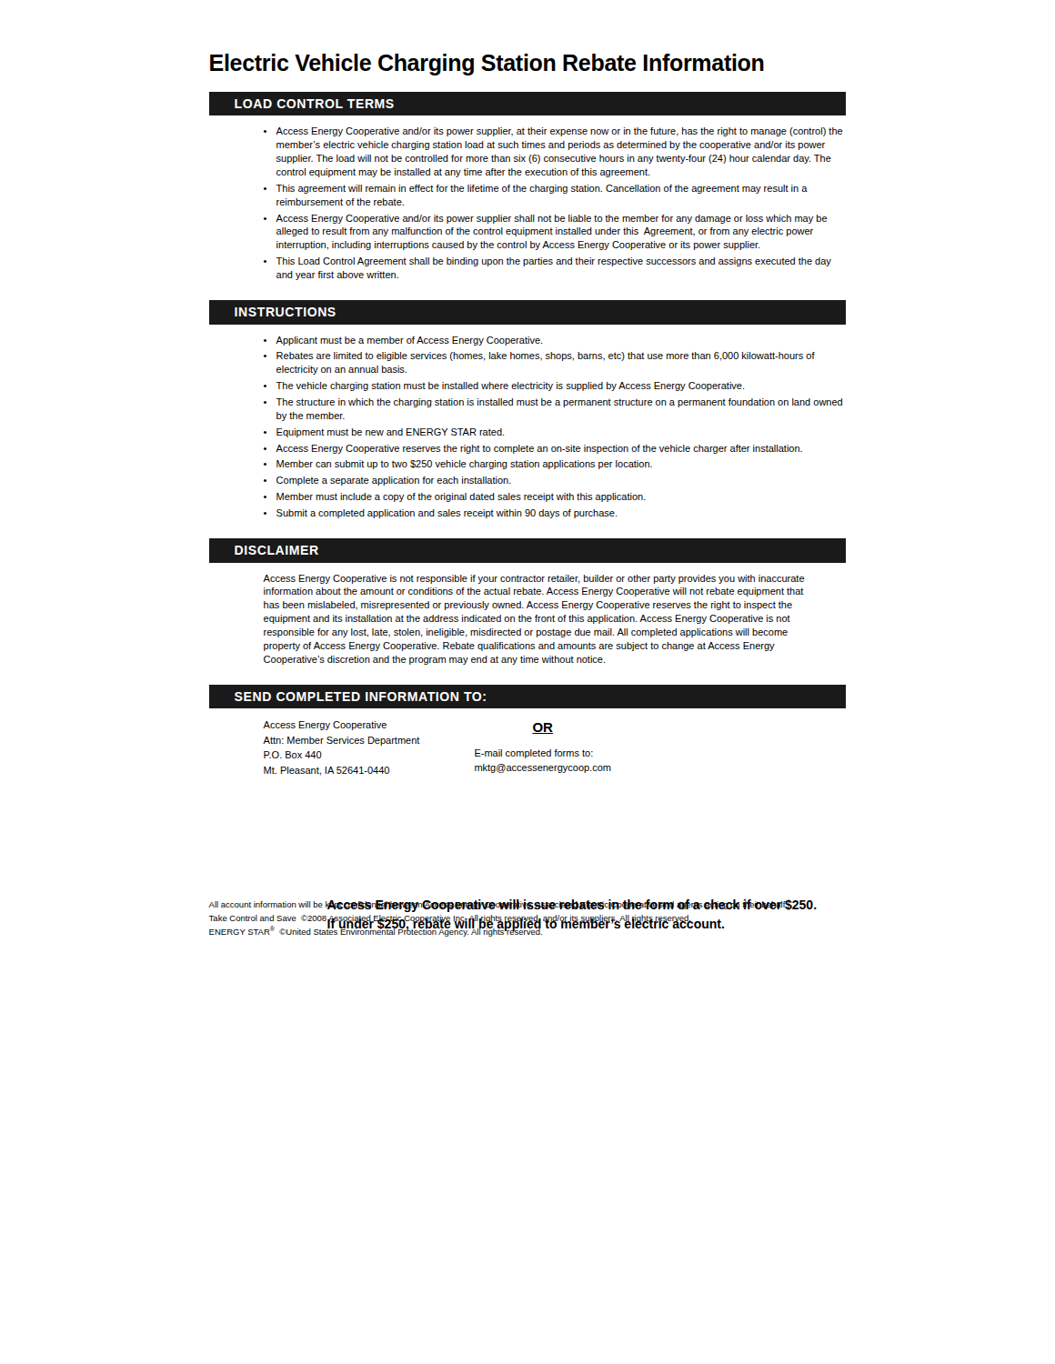Electric Vehicle Charging Station Rebate Information
LOAD CONTROL TERMS
Access Energy Cooperative and/or its power supplier, at their expense now or in the future, has the right to manage (control) the member’s electric vehicle charging station load at such times and periods as determined by the cooperative and/or its power supplier. The load will not be controlled for more than six (6) consecutive hours in any twenty-four (24) hour calendar day. The control equipment may be installed at any time after the execution of this agreement.
This agreement will remain in effect for the lifetime of the charging station. Cancellation of the agreement may result in a reimbursement of the rebate.
Access Energy Cooperative and/or its power supplier shall not be liable to the member for any damage or loss which may be alleged to result from any malfunction of the control equipment installed under this Agreement, or from any electric power interruption, including interruptions caused by the control by Access Energy Cooperative or its power supplier.
This Load Control Agreement shall be binding upon the parties and their respective successors and assigns executed the day and year first above written.
INSTRUCTIONS
Applicant must be a member of Access Energy Cooperative.
Rebates are limited to eligible services (homes, lake homes, shops, barns, etc) that use more than 6,000 kilowatt-hours of electricity on an annual basis.
The vehicle charging station must be installed where electricity is supplied by Access Energy Cooperative.
The structure in which the charging station is installed must be a permanent structure on a permanent foundation on land owned by the member.
Equipment must be new and ENERGY STAR rated.
Access Energy Cooperative reserves the right to complete an on-site inspection of the vehicle charger after installation.
Member can submit up to two $250 vehicle charging station applications per location.
Complete a separate application for each installation.
Member must include a copy of the original dated sales receipt with this application.
Submit a completed application and sales receipt within 90 days of purchase.
DISCLAIMER
Access Energy Cooperative is not responsible if your contractor retailer, builder or other party provides you with inaccurate information about the amount or conditions of the actual rebate. Access Energy Cooperative will not rebate equipment that has been mislabeled, misrepresented or previously owned. Access Energy Cooperative reserves the right to inspect the equipment and its installation at the address indicated on the front of this application. Access Energy Cooperative is not responsible for any lost, late, stolen, ineligible, misdirected or postage due mail. All completed applications will become property of Access Energy Cooperative. Rebate qualifications and amounts are subject to change at Access Energy Cooperative’s discretion and the program may end at any time without notice.
SEND COMPLETED INFORMATION TO:
Access Energy Cooperative
Attn: Member Services Department
P.O. Box 440
Mt. Pleasant, IA 52641-0440
OR E-mail completed forms to:
mktg@accessenergycoop.com
Access Energy Cooperative will issue rebates in the form of a check if over $250.
If under $250, rebate will be applied to member’s electric account.
All account information will be kept confidential between Access Energy Cooperative, Associated Electric Cooperative and agents acting on their behalf.
Take Control and Save ©2008 Associated Electric Cooperative Inc. All rights reserved. and/or its suppliers. All rights reserved.
ENERGY STAR® ©United States Environmental Protection Agency. All rights reserved.